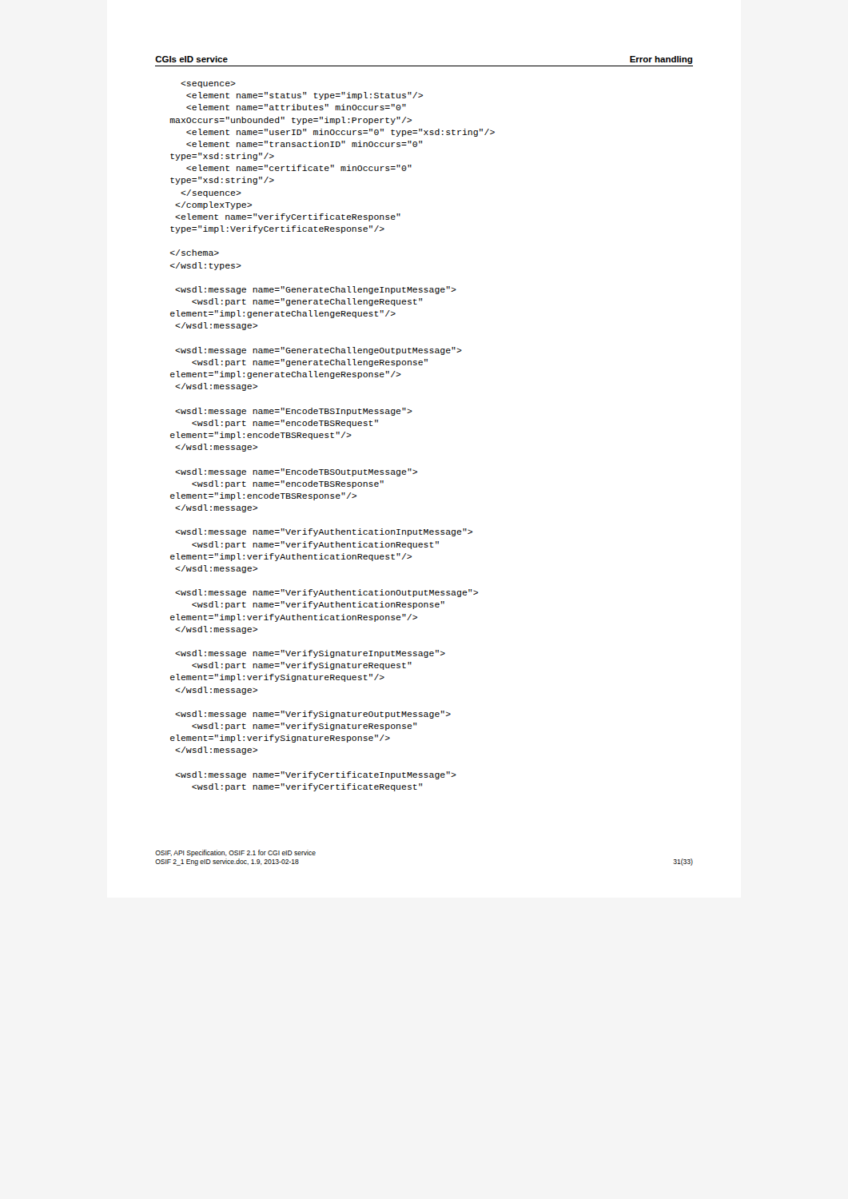CGIs eID service Error handling
  <sequence>
   <element name="status" type="impl:Status"/>
   <element name="attributes" minOccurs="0"
maxOccurs="unbounded" type="impl:Property"/>
   <element name="userID" minOccurs="0" type="xsd:string"/>
   <element name="transactionID" minOccurs="0"
type="xsd:string"/>
   <element name="certificate" minOccurs="0"
type="xsd:string"/>
  </sequence>
 </complexType>
 <element name="verifyCertificateResponse"
type="impl:VerifyCertificateResponse"/>

</schema>
</wsdl:types>

 <wsdl:message name="GenerateChallengeInputMessage">
    <wsdl:part name="generateChallengeRequest"
element="impl:generateChallengeRequest"/>
 </wsdl:message>

 <wsdl:message name="GenerateChallengeOutputMessage">
    <wsdl:part name="generateChallengeResponse"
element="impl:generateChallengeResponse"/>
 </wsdl:message>

 <wsdl:message name="EncodeTBSInputMessage">
    <wsdl:part name="encodeTBSRequest"
element="impl:encodeTBSRequest"/>
 </wsdl:message>

 <wsdl:message name="EncodeTBSOutputMessage">
    <wsdl:part name="encodeTBSResponse"
element="impl:encodeTBSResponse"/>
 </wsdl:message>

 <wsdl:message name="VerifyAuthenticationInputMessage">
    <wsdl:part name="verifyAuthenticationRequest"
element="impl:verifyAuthenticationRequest"/>
 </wsdl:message>

 <wsdl:message name="VerifyAuthenticationOutputMessage">
    <wsdl:part name="verifyAuthenticationResponse"
element="impl:verifyAuthenticationResponse"/>
 </wsdl:message>

 <wsdl:message name="VerifySignatureInputMessage">
    <wsdl:part name="verifySignatureRequest"
element="impl:verifySignatureRequest"/>
 </wsdl:message>

 <wsdl:message name="VerifySignatureOutputMessage">
    <wsdl:part name="verifySignatureResponse"
element="impl:verifySignatureResponse"/>
 </wsdl:message>

 <wsdl:message name="VerifyCertificateInputMessage">
    <wsdl:part name="verifyCertificateRequest"
OSIF, API Specification, OSIF 2.1 for CGI eID service
OSIF 2_1 Eng eID service.doc, 1.9, 2013-02-18
31(33)